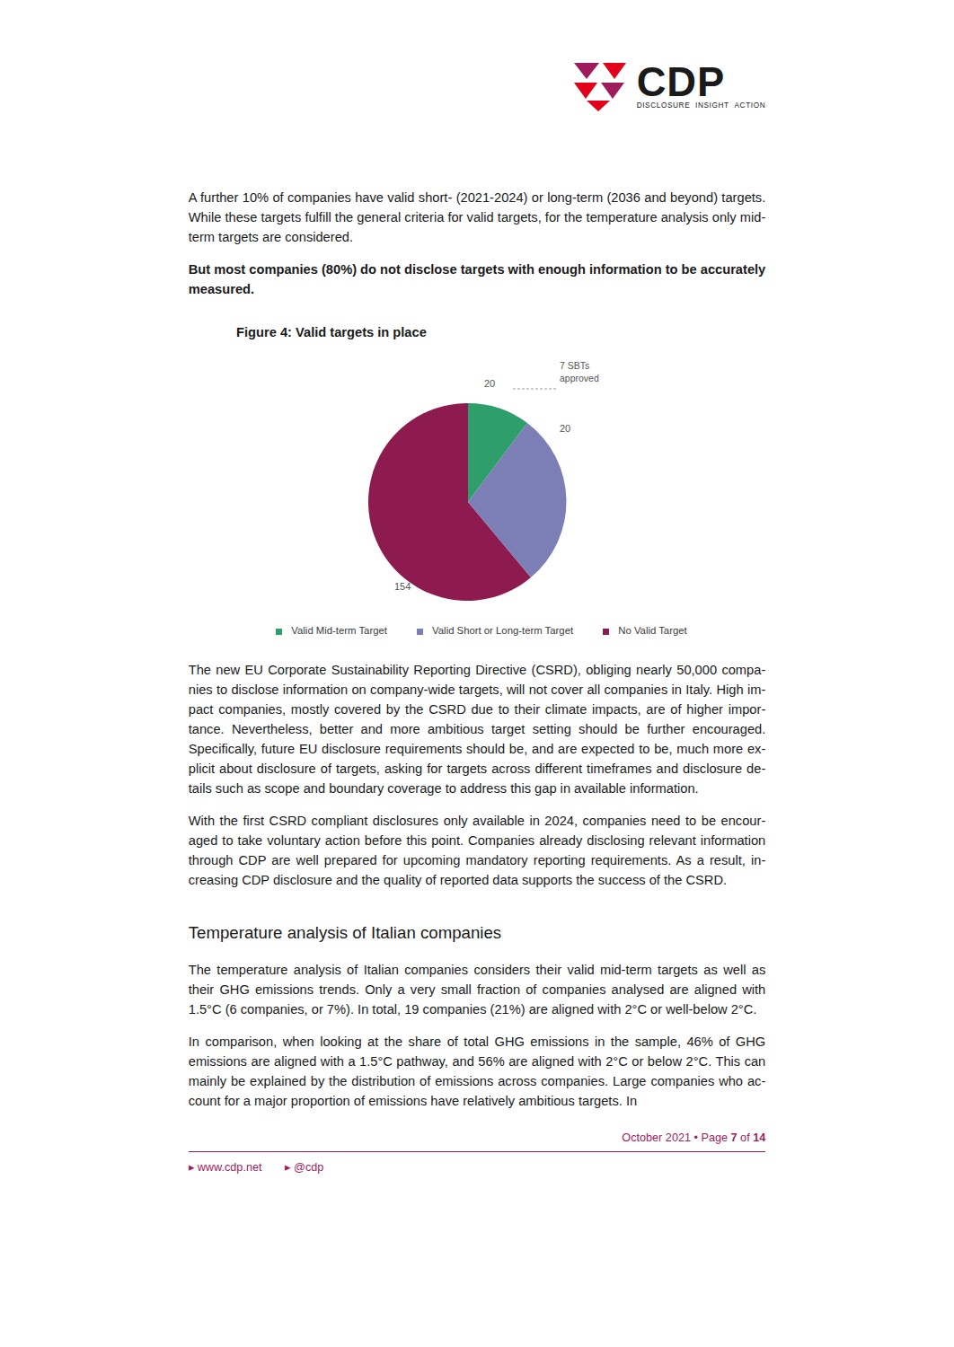CDP
DISCLOSURE INSIGHT ACTION
A further 10% of companies have valid short- (2021-2024) or long-term (2036 and beyond) targets. While these targets fulfill the general criteria for valid targets, for the temperature analysis only mid-term targets are considered.
But most companies (80%) do not disclose targets with enough information to be accurately measured.
Figure 4: Valid targets in place
20 20 154 7 SBTs approved
Valid Mid-term Target Valid Short or Long-term Target No Valid Target
The new EU Corporate Sustainability Reporting Directive (CSRD), obliging nearly 50,000 companies to disclose information on company-wide targets, will not cover all companies in Italy. High impact companies, mostly covered by the CSRD due to their climate impacts, are of higher importance. Nevertheless, better and more ambitious target setting should be further encouraged. Specifically, future EU disclosure requirements should be, and are expected to be, much more explicit about disclosure of targets, asking for targets across different timeframes and disclosure details such as scope and boundary coverage to address this gap in available information.
With the first CSRD compliant disclosures only available in 2024, companies need to be encouraged to take voluntary action before this point. Companies already disclosing relevant information through CDP are well prepared for upcoming mandatory reporting requirements. As a result, increasing CDP disclosure and the quality of reported data supports the success of the CSRD.
Temperature analysis of Italian companies
The temperature analysis of Italian companies considers their valid mid-term targets as well as their GHG emissions trends. Only a very small fraction of companies analysed are aligned with 1.5°C (6 companies, or 7%). In total, 19 companies (21%) are aligned with 2°C or well-below 2°C.
In comparison, when looking at the share of total GHG emissions in the sample, 46% of GHG emissions are aligned with a 1.5°C pathway, and 56% are aligned with 2°C or below 2°C. This can mainly be explained by the distribution of emissions across companies. Large companies who account for a major proportion of emissions have relatively ambitious targets. In
October 2021 • Page 7 of 14
▸www.cdp.net ▸@cdp